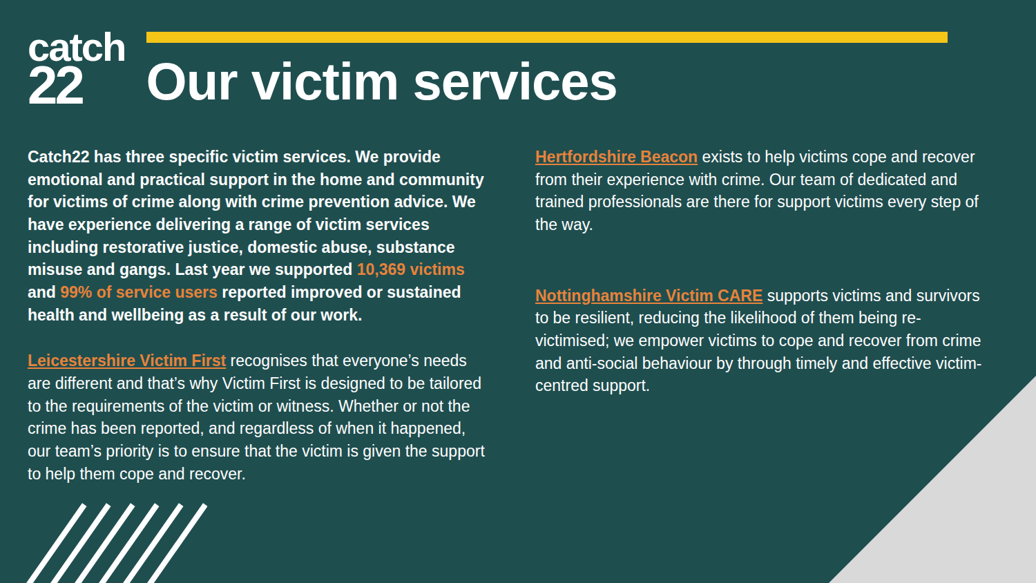catch 22
Our victim services
Catch22 has three specific victim services. We provide emotional and practical support in the home and community for victims of crime along with crime prevention advice. We have experience delivering a range of victim services including restorative justice, domestic abuse, substance misuse and gangs. Last year we supported 10,369 victims and 99% of service users reported improved or sustained health and wellbeing as a result of our work.
Leicestershire Victim First recognises that everyone’s needs are different and that’s why Victim First is designed to be tailored to the requirements of the victim or witness. Whether or not the crime has been reported, and regardless of when it happened, our team’s priority is to ensure that the victim is given the support to help them cope and recover.
Hertfordshire Beacon exists to help victims cope and recover from their experience with crime. Our team of dedicated and trained professionals are there for support victims every step of the way.
Nottinghamshire Victim CARE supports victims and survivors to be resilient, reducing the likelihood of them being re-victimised; we empower victims to cope and recover from crime and anti-social behaviour by through timely and effective victim-centred support.